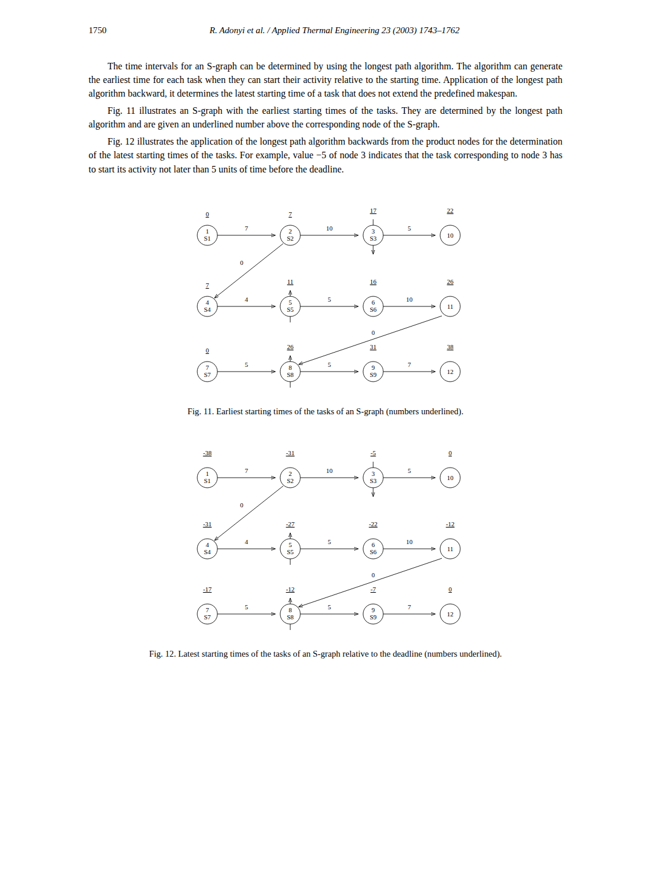1750 R. Adonyi et al. / Applied Thermal Engineering 23 (2003) 1743–1762
The time intervals for an S-graph can be determined by using the longest path algorithm. The algorithm can generate the earliest time for each task when they can start their activity relative to the starting time. Application of the longest path algorithm backward, it determines the latest starting time of a task that does not extend the predefined makespan.
Fig. 11 illustrates an S-graph with the earliest starting times of the tasks. They are determined by the longest path algorithm and are given an underlined number above the corresponding node of the S-graph.
Fig. 12 illustrates the application of the longest path algorithm backwards from the product nodes for the determination of the latest starting times of the tasks. For example, value −5 of node 3 indicates that the task corresponding to node 3 has to start its activity not later than 5 units of time before the deadline.
1 S1 0 2 S2 7 3 S3 17 10 22 7 10 5 4 S4 7 5 S5 11 6 S6 16 11 26 4 5 10 0 7 S7 0 8 S8 26 9 S9 31 12 38 5 5 7 0
Fig. 11. Earliest starting times of the tasks of an S-graph (numbers underlined).
1 S1 -38 2 S2 -31 3 S3 -5 10 0 7 10 5 4 S4 -31 5 S5 -27 6 S6 -22 11 -12 4 5 10 0 7 S7 -17 8 S8 -12 9 S9 -7 12 0 5 5 7 0
Fig. 12. Latest starting times of the tasks of an S-graph relative to the deadline (numbers underlined).